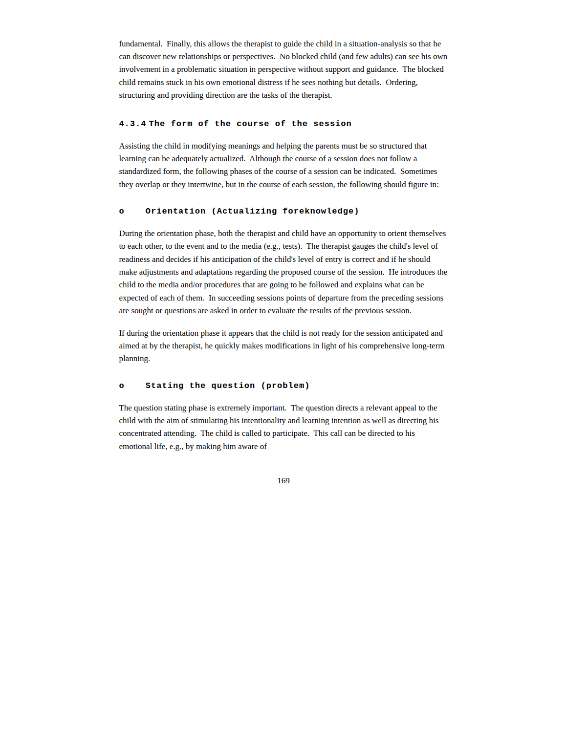fundamental. Finally, this allows the therapist to guide the child in a situation-analysis so that he can discover new relationships or perspectives. No blocked child (and few adults) can see his own involvement in a problematic situation in perspective without support and guidance. The blocked child remains stuck in his own emotional distress if he sees nothing but details. Ordering, structuring and providing direction are the tasks of the therapist.
4.3.4 The form of the course of the session
Assisting the child in modifying meanings and helping the parents must be so structured that learning can be adequately actualized. Although the course of a session does not follow a standardized form, the following phases of the course of a session can be indicated. Sometimes they overlap or they intertwine, but in the course of each session, the following should figure in:
o Orientation (Actualizing foreknowledge)
During the orientation phase, both the therapist and child have an opportunity to orient themselves to each other, to the event and to the media (e.g., tests). The therapist gauges the child's level of readiness and decides if his anticipation of the child's level of entry is correct and if he should make adjustments and adaptations regarding the proposed course of the session. He introduces the child to the media and/or procedures that are going to be followed and explains what can be expected of each of them. In succeeding sessions points of departure from the preceding sessions are sought or questions are asked in order to evaluate the results of the previous session.
If during the orientation phase it appears that the child is not ready for the session anticipated and aimed at by the therapist, he quickly makes modifications in light of his comprehensive long-term planning.
o Stating the question (problem)
The question stating phase is extremely important. The question directs a relevant appeal to the child with the aim of stimulating his intentionality and learning intention as well as directing his concentrated attending. The child is called to participate. This call can be directed to his emotional life, e.g., by making him aware of
169